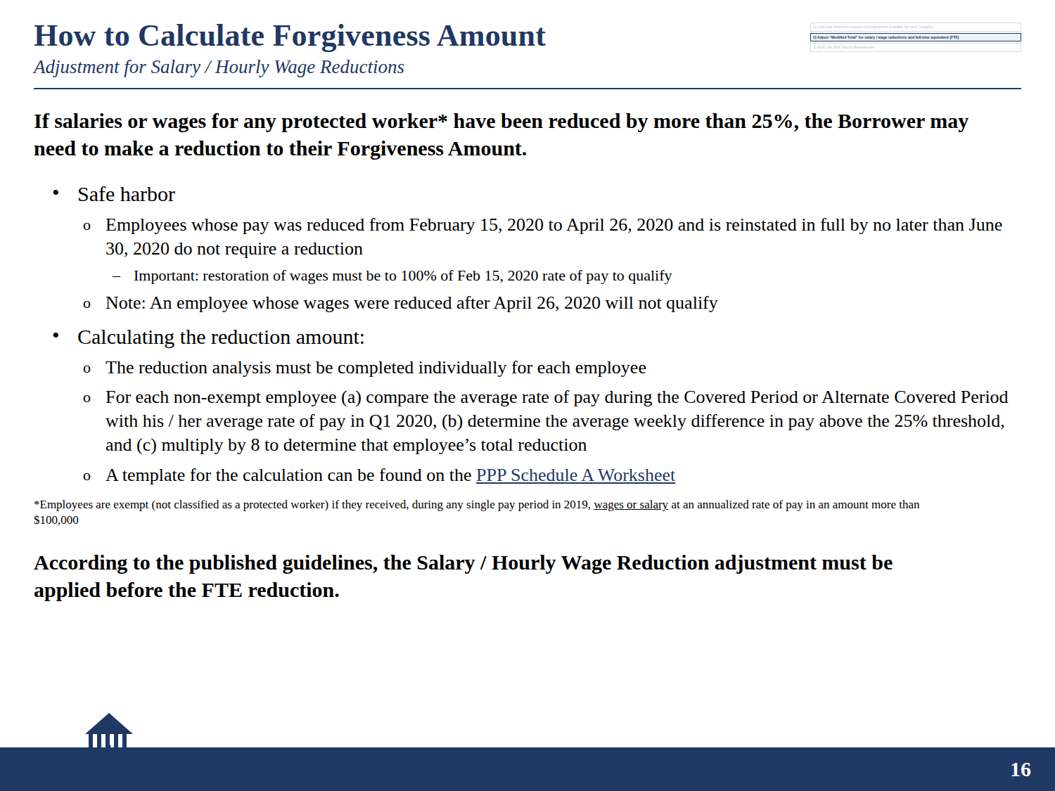1) Calculate Maximum Amount of Forgiveness Available for each Category
2) Adjust “Modified Total” for salary / wage reductions and full-time equivalent (FTE)
3) Apply the 60% Payroll Requirement
How to Calculate Forgiveness Amount
Adjustment for Salary / Hourly Wage Reductions
If salaries or wages for any protected worker* have been reduced by more than 25%, the Borrower may need to make a reduction to their Forgiveness Amount.
Safe harbor
Employees whose pay was reduced from February 15, 2020 to April 26, 2020 and is reinstated in full by no later than June 30, 2020 do not require a reduction
Important: restoration of wages must be to 100% of Feb 15, 2020 rate of pay to qualify
Note: An employee whose wages were reduced after April 26, 2020 will not qualify
Calculating the reduction amount:
The reduction analysis must be completed individually for each employee
For each non-exempt employee (a) compare the average rate of pay during the Covered Period or Alternate Covered Period with his / her average rate of pay in Q1 2020, (b) determine the average weekly difference in pay above the 25% threshold, and (c) multiply by 8 to determine that employee’s total reduction
A template for the calculation can be found on the PPP Schedule A Worksheet
*Employees are exempt (not classified as a protected worker) if they received, during any single pay period in 2019, wages or salary at an annualized rate of pay in an amount more than $100,000
According to the published guidelines, the Salary / Hourly Wage Reduction adjustment must be applied before the FTE reduction.
16
The Keystone Group